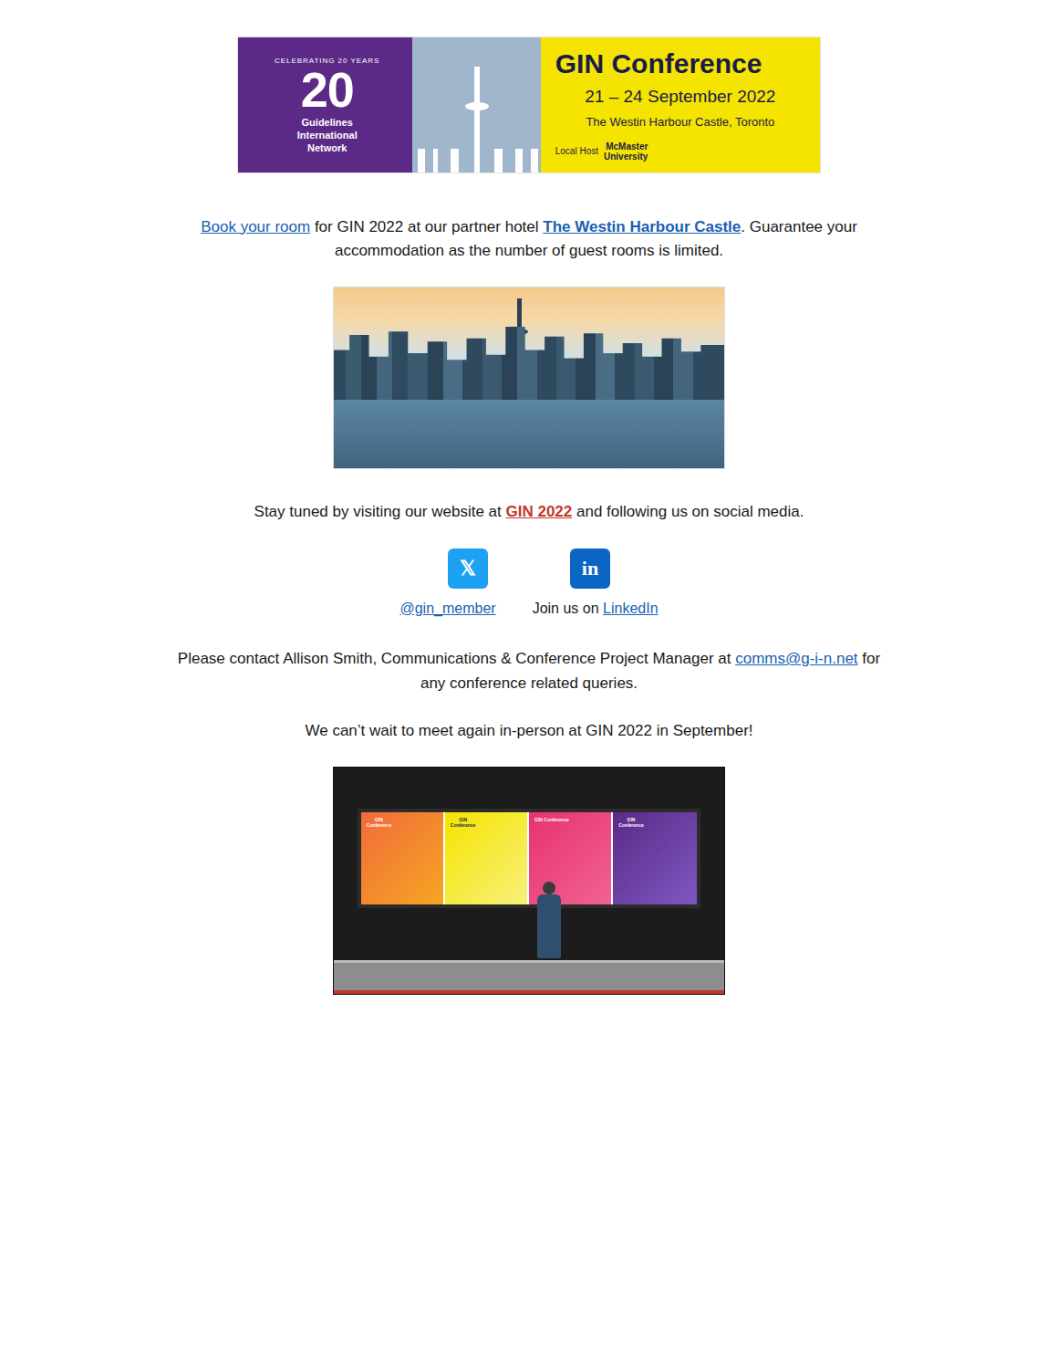Celebrating 20 years
20
Guidelines
International
Network
GIN Conference
21 – 24 September 2022
The Westin Harbour Castle, Toronto
Local Host McMaster
University
Book your room for GIN 2022 at our partner hotel The Westin Harbour Castle. Guarantee your accommodation as the number of guest rooms is limited.
Stay tuned by visiting our website at GIN 2022 and following us on social media.
𝕏 in
@gin_member Join us on LinkedIn
Please contact Allison Smith, Communications & Conference Project Manager at comms@g-i-n.net for any conference related queries.
We can’t wait to meet again in-person at GIN 2022 in September!
GIN
Conference
GIN
Conference
GIN Conference
GIN
Conference